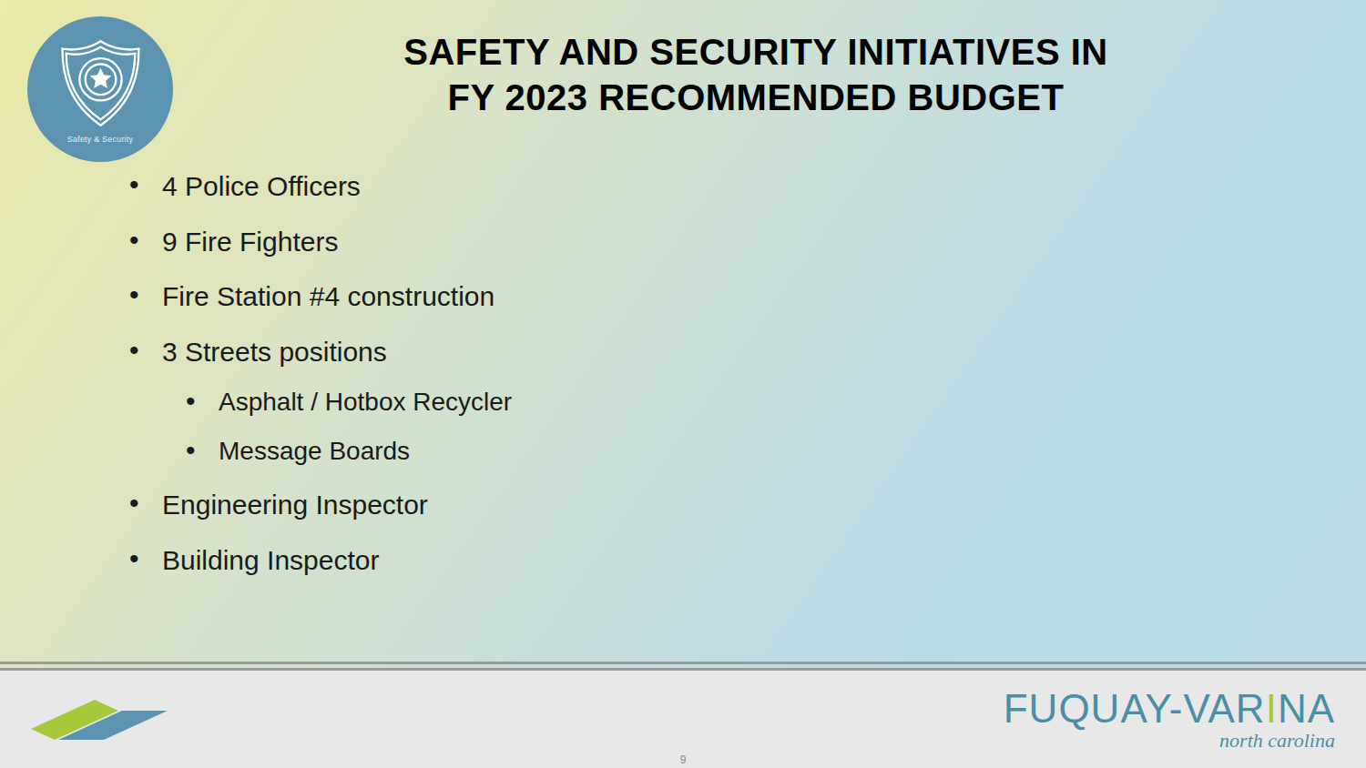Safety & Security
SAFETY AND SECURITY INITIATIVES IN
FY 2023 RECOMMENDED BUDGET
4 Police Officers
9 Fire Fighters
Fire Station #4 construction
3 Streets positions
Asphalt / Hotbox Recycler
Message Boards
Engineering Inspector
Building Inspector
FUQUAY-VARINA
north carolina
9